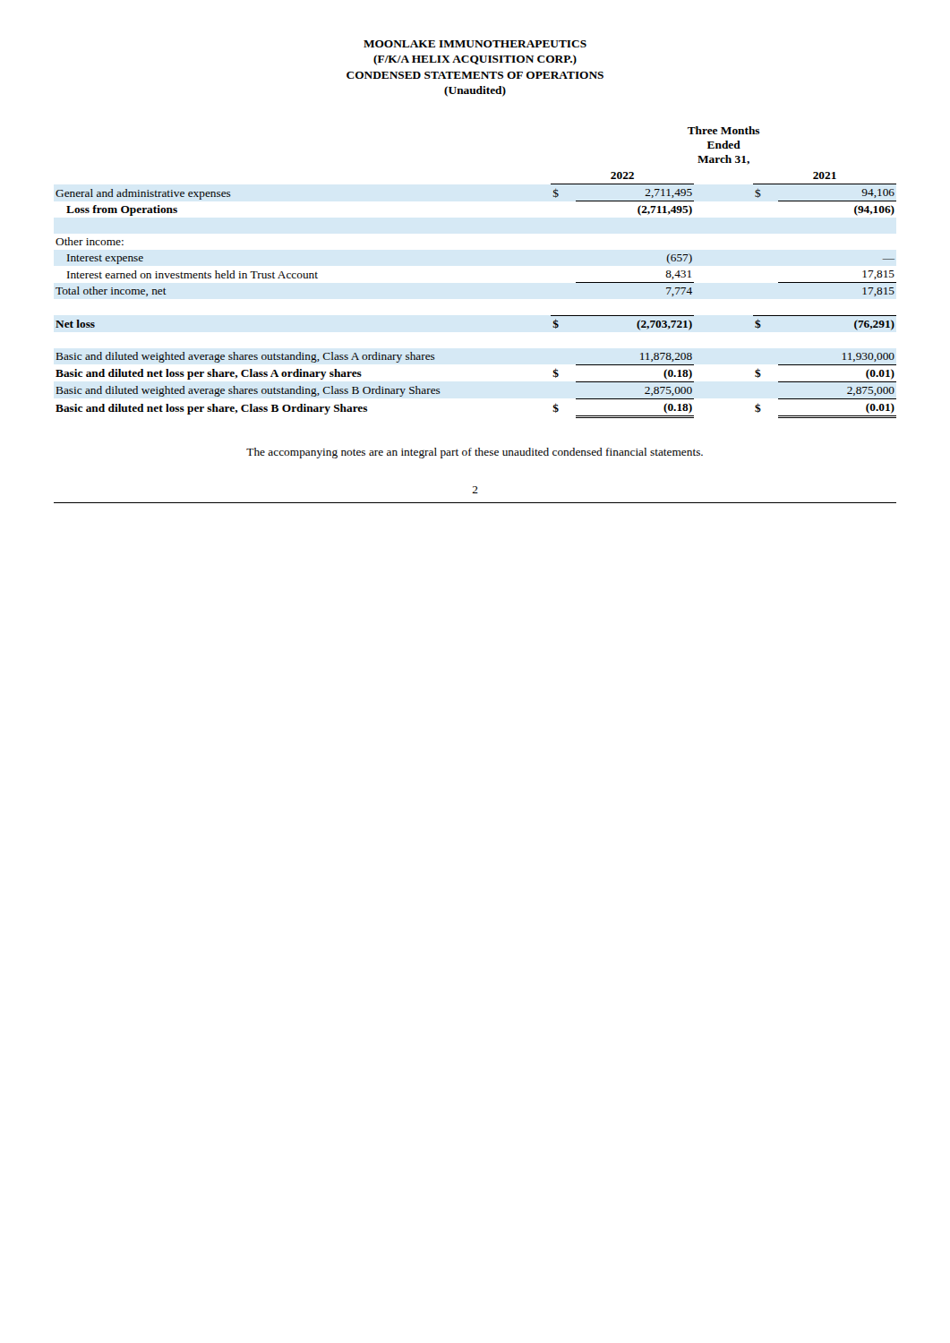MOONLAKE IMMUNOTHERAPEUTICS
(F/K/A HELIX ACQUISITION CORP.)
CONDENSED STATEMENTS OF OPERATIONS
(Unaudited)
| | | Three Months Ended March 31, |
| | | 2022 | | 2021 |
| General and administrative expenses | | $ | 2,711,495 | | $ | 94,106 |
| Loss from Operations | | | (2,711,495) | | | (94,106) |
| Other income: | | | | | | |
| Interest expense | | | (657) | | | — |
| Interest earned on investments held in Trust Account | | | 8,431 | | | 17,815 |
| Total other income, net | | | 7,774 | | | 17,815 |
| Net loss | | $ | (2,703,721) | | $ | (76,291) |
| Basic and diluted weighted average shares outstanding, Class A ordinary shares | | | 11,878,208 | | | 11,930,000 |
| Basic and diluted net loss per share, Class A ordinary shares | | $ | (0.18) | | $ | (0.01) |
| Basic and diluted weighted average shares outstanding, Class B Ordinary Shares | | | 2,875,000 | | | 2,875,000 |
| Basic and diluted net loss per share, Class B Ordinary Shares | | $ | (0.18) | | $ | (0.01) |
The accompanying notes are an integral part of these unaudited condensed financial statements.
2